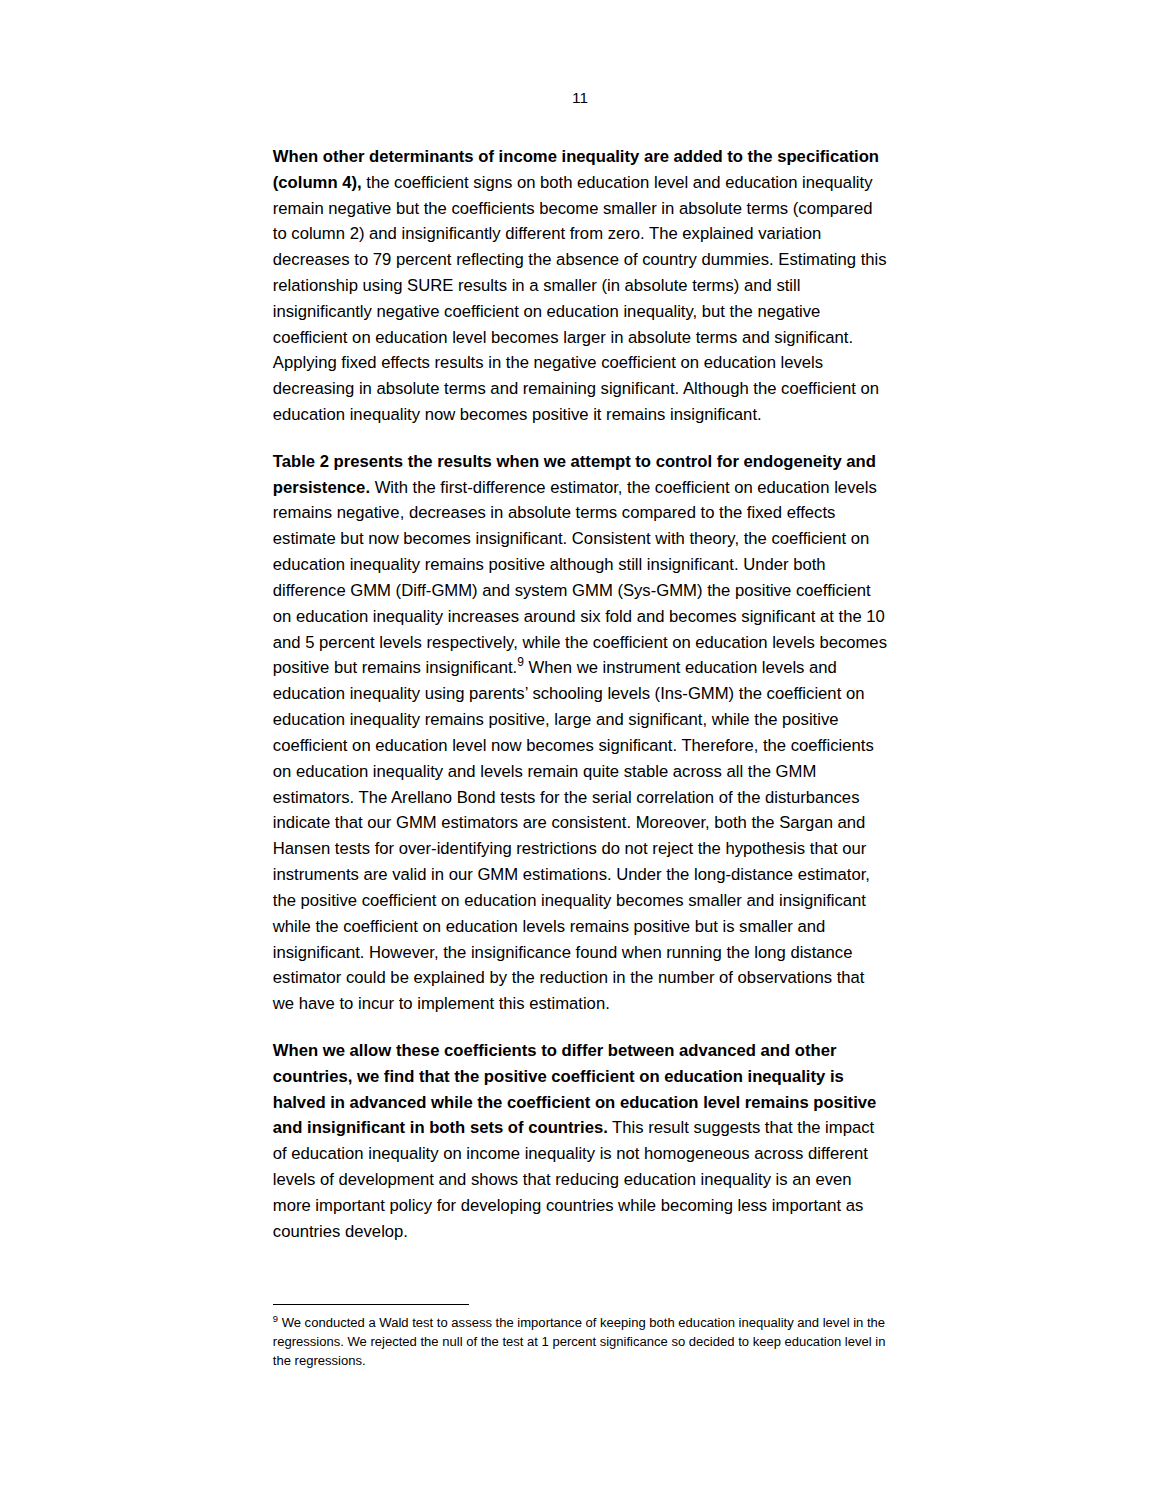11
When other determinants of income inequality are added to the specification (column 4), the coefficient signs on both education level and education inequality remain negative but the coefficients become smaller in absolute terms (compared to column 2) and insignificantly different from zero. The explained variation decreases to 79 percent reflecting the absence of country dummies. Estimating this relationship using SURE results in a smaller (in absolute terms) and still insignificantly negative coefficient on education inequality, but the negative coefficient on education level becomes larger in absolute terms and significant. Applying fixed effects results in the negative coefficient on education levels decreasing in absolute terms and remaining significant. Although the coefficient on education inequality now becomes positive it remains insignificant.
Table 2 presents the results when we attempt to control for endogeneity and persistence. With the first-difference estimator, the coefficient on education levels remains negative, decreases in absolute terms compared to the fixed effects estimate but now becomes insignificant. Consistent with theory, the coefficient on education inequality remains positive although still insignificant. Under both difference GMM (Diff-GMM) and system GMM (Sys-GMM) the positive coefficient on education inequality increases around six fold and becomes significant at the 10 and 5 percent levels respectively, while the coefficient on education levels becomes positive but remains insignificant.9 When we instrument education levels and education inequality using parents’ schooling levels (Ins-GMM) the coefficient on education inequality remains positive, large and significant, while the positive coefficient on education level now becomes significant. Therefore, the coefficients on education inequality and levels remain quite stable across all the GMM estimators. The Arellano Bond tests for the serial correlation of the disturbances indicate that our GMM estimators are consistent. Moreover, both the Sargan and Hansen tests for over-identifying restrictions do not reject the hypothesis that our instruments are valid in our GMM estimations. Under the long-distance estimator, the positive coefficient on education inequality becomes smaller and insignificant while the coefficient on education levels remains positive but is smaller and insignificant. However, the insignificance found when running the long distance estimator could be explained by the reduction in the number of observations that we have to incur to implement this estimation.
When we allow these coefficients to differ between advanced and other countries, we find that the positive coefficient on education inequality is halved in advanced while the coefficient on education level remains positive and insignificant in both sets of countries. This result suggests that the impact of education inequality on income inequality is not homogeneous across different levels of development and shows that reducing education inequality is an even more important policy for developing countries while becoming less important as countries develop.
9 We conducted a Wald test to assess the importance of keeping both education inequality and level in the regressions. We rejected the null of the test at 1 percent significance so decided to keep education level in the regressions.